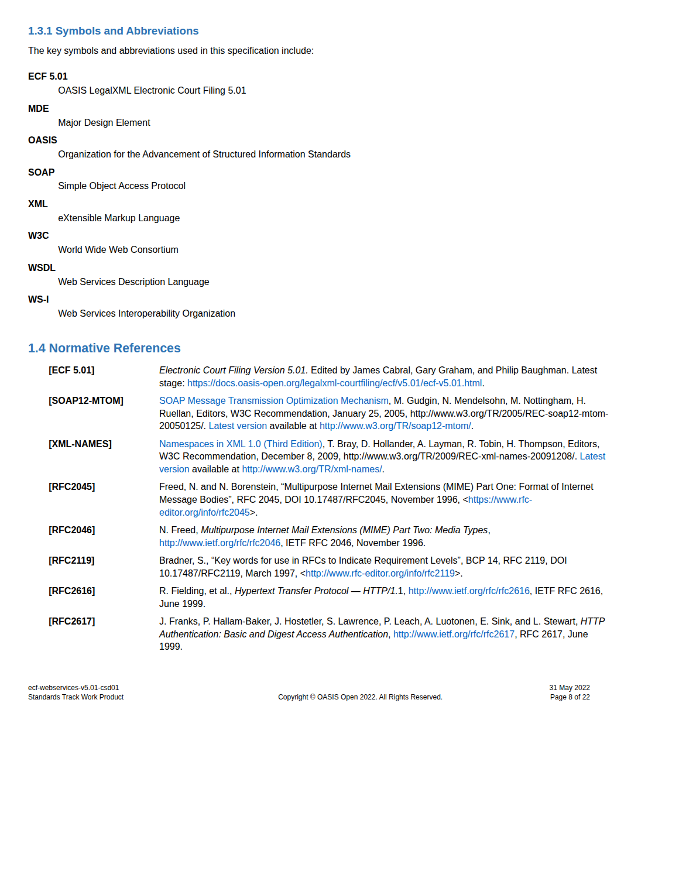1.3.1 Symbols and Abbreviations
The key symbols and abbreviations used in this specification include:
ECF 5.01
OASIS LegalXML Electronic Court Filing 5.01
MDE
Major Design Element
OASIS
Organization for the Advancement of Structured Information Standards
SOAP
Simple Object Access Protocol
XML
eXtensible Markup Language
W3C
World Wide Web Consortium
WSDL
Web Services Description Language
WS-I
Web Services Interoperability Organization
1.4 Normative References
| [ECF 5.01] | Electronic Court Filing Version 5.01. Edited by James Cabral, Gary Graham, and Philip Baughman. Latest stage: https://docs.oasis-open.org/legalxml-courtfiling/ecf/v5.01/ecf-v5.01.html . |
| [SOAP12-MTOM] | SOAP Message Transmission Optimization Mechanism , M. Gudgin, N. Mendelsohn, M. Nottingham, H. Ruellan, Editors, W3C Recommendation, January 25, 2005, http://www.w3.org/TR/2005/REC-soap12-mtom-20050125/. Latest version available at http://www.w3.org/TR/soap12-mtom/ . |
| [XML-NAMES] | Namespaces in XML 1.0 (Third Edition) , T. Bray, D. Hollander, A. Layman, R. Tobin, H. Thompson, Editors, W3C Recommendation, December 8, 2009, http://www.w3.org/TR/2009/REC-xml-names-20091208/. Latest version available at http://www.w3.org/TR/xml-names/ . |
| [RFC2045] | Freed, N. and N. Borenstein, “Multipurpose Internet Mail Extensions (MIME) Part One: Format of Internet Message Bodies”, RFC 2045, DOI 10.17487/RFC2045, November 1996, < https://www.rfc-editor.org/info/rfc2045 >. |
| [RFC2046] | N. Freed, Multipurpose Internet Mail Extensions (MIME) Part Two: Media Types , http://www.ietf.org/rfc/rfc2046 , IETF RFC 2046, November 1996. |
| [RFC2119] | Bradner, S., “Key words for use in RFCs to Indicate Requirement Levels”, BCP 14, RFC 2119, DOI 10.17487/RFC2119, March 1997, < http://www.rfc-editor.org/info/rfc2119 >. |
| [RFC2616] | R. Fielding, et al., Hypertext Transfer Protocol — HTTP/1. 1, http://www.ietf.org/rfc/rfc2616 , IETF RFC 2616, June 1999. |
| [RFC2617] | J. Franks, P. Hallam-Baker, J. Hostetler, S. Lawrence, P. Leach, A. Luotonen, E. Sink, and L. Stewart, HTTP Authentication: Basic and Digest Access Authentication , http://www.ietf.org/rfc/rfc2617 , RFC 2617, June 1999. |
| ecf-webservices-v5.01-csd01 | | 31 May 2022 |
| Standards Track Work Product | Copyright © OASIS Open 2022. All Rights Reserved. | Page 8 of 22 |